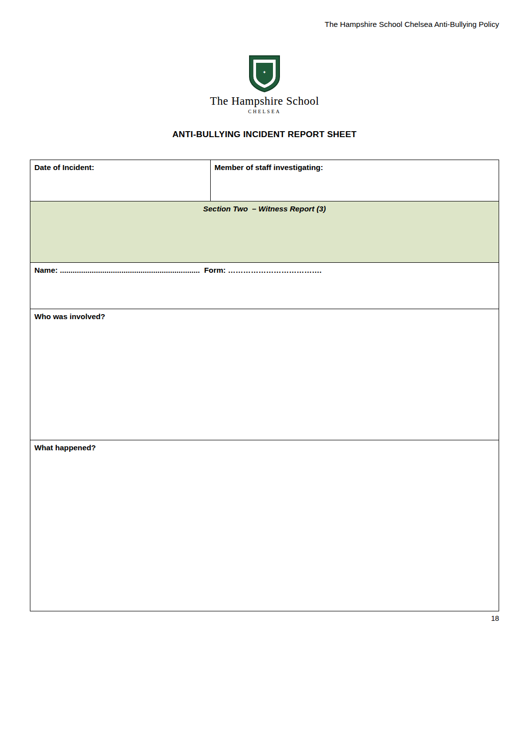The Hampshire School Chelsea Anti-Bullying Policy
✦
The Hampshire School
CHELSEA
ANTI-BULLYING INCIDENT REPORT SHEET
| Date of Incident: | Member of staff investigating: |
| Section Two – Witness Report (3) |
| Name: .................................................................. Form: ………………………………. |
| Who was involved? |
| What happened? |
18